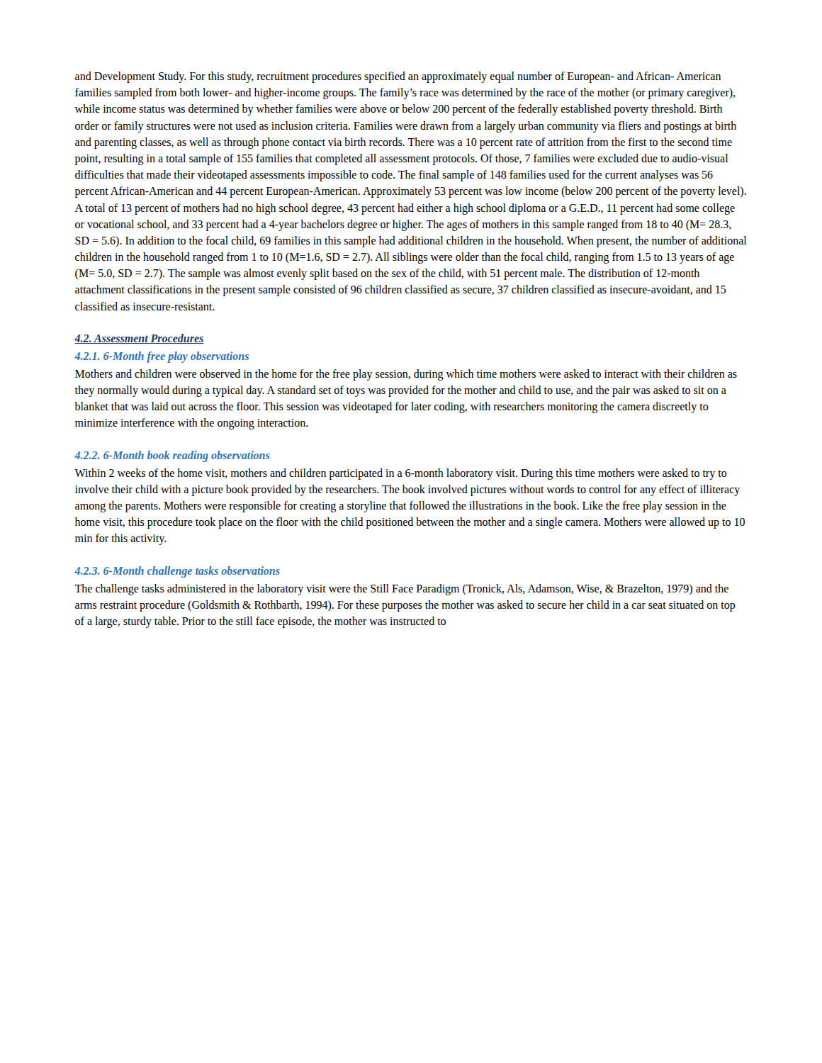and Development Study. For this study, recruitment procedures specified an approximately equal number of European- and African- American families sampled from both lower- and higher-income groups. The family’s race was determined by the race of the mother (or primary caregiver), while income status was determined by whether families were above or below 200 percent of the federally established poverty threshold. Birth order or family structures were not used as inclusion criteria. Families were drawn from a largely urban community via fliers and postings at birth and parenting classes, as well as through phone contact via birth records. There was a 10 percent rate of attrition from the first to the second time point, resulting in a total sample of 155 families that completed all assessment protocols. Of those, 7 families were excluded due to audio-visual difficulties that made their videotaped assessments impossible to code. The final sample of 148 families used for the current analyses was 56 percent African-American and 44 percent European-American. Approximately 53 percent was low income (below 200 percent of the poverty level). A total of 13 percent of mothers had no high school degree, 43 percent had either a high school diploma or a G.E.D., 11 percent had some college or vocational school, and 33 percent had a 4-year bachelors degree or higher. The ages of mothers in this sample ranged from 18 to 40 (M= 28.3, SD = 5.6). In addition to the focal child, 69 families in this sample had additional children in the household. When present, the number of additional children in the household ranged from 1 to 10 (M=1.6, SD = 2.7). All siblings were older than the focal child, ranging from 1.5 to 13 years of age (M= 5.0, SD = 2.7). The sample was almost evenly split based on the sex of the child, with 51 percent male. The distribution of 12-month attachment classifications in the present sample consisted of 96 children classified as secure, 37 children classified as insecure-avoidant, and 15 classified as insecure-resistant.
4.2. Assessment Procedures
4.2.1. 6-Month free play observations
Mothers and children were observed in the home for the free play session, during which time mothers were asked to interact with their children as they normally would during a typical day. A standard set of toys was provided for the mother and child to use, and the pair was asked to sit on a blanket that was laid out across the floor. This session was videotaped for later coding, with researchers monitoring the camera discreetly to minimize interference with the ongoing interaction.
4.2.2. 6-Month book reading observations
Within 2 weeks of the home visit, mothers and children participated in a 6-month laboratory visit. During this time mothers were asked to try to involve their child with a picture book provided by the researchers. The book involved pictures without words to control for any effect of illiteracy among the parents. Mothers were responsible for creating a storyline that followed the illustrations in the book. Like the free play session in the home visit, this procedure took place on the floor with the child positioned between the mother and a single camera. Mothers were allowed up to 10 min for this activity.
4.2.3. 6-Month challenge tasks observations
The challenge tasks administered in the laboratory visit were the Still Face Paradigm (Tronick, Als, Adamson, Wise, & Brazelton, 1979) and the arms restraint procedure (Goldsmith & Rothbarth, 1994). For these purposes the mother was asked to secure her child in a car seat situated on top of a large, sturdy table. Prior to the still face episode, the mother was instructed to